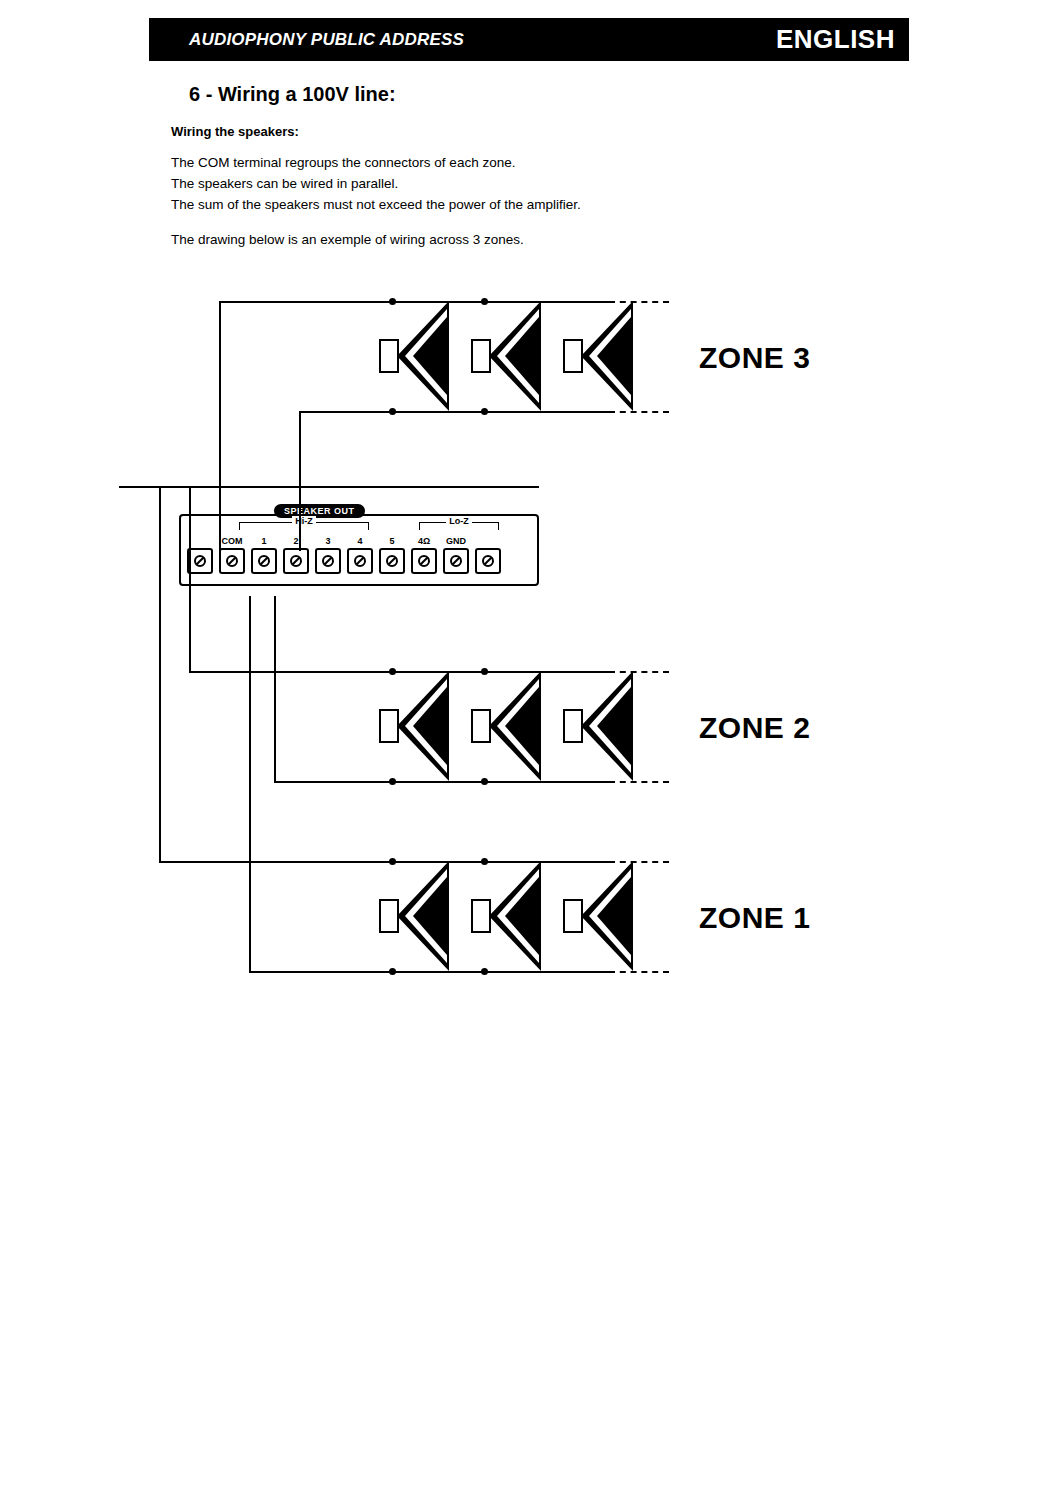AUDIOPHONY PUBLIC ADDRESS
ENGLISH
6 - Wiring a 100V line:
Wiring the speakers:
The COM terminal regroups the connectors of each zone.
The speakers can be wired in parallel.
The sum of the speakers must not exceed the power of the amplifier.
The drawing below is an exemple of wiring across 3 zones.
ZONE 3
ZONE 2
ZONE 1
SPEAKER OUT
Hi-Z
Lo-Z
COM 1 2 3 4 5 4Ω GND